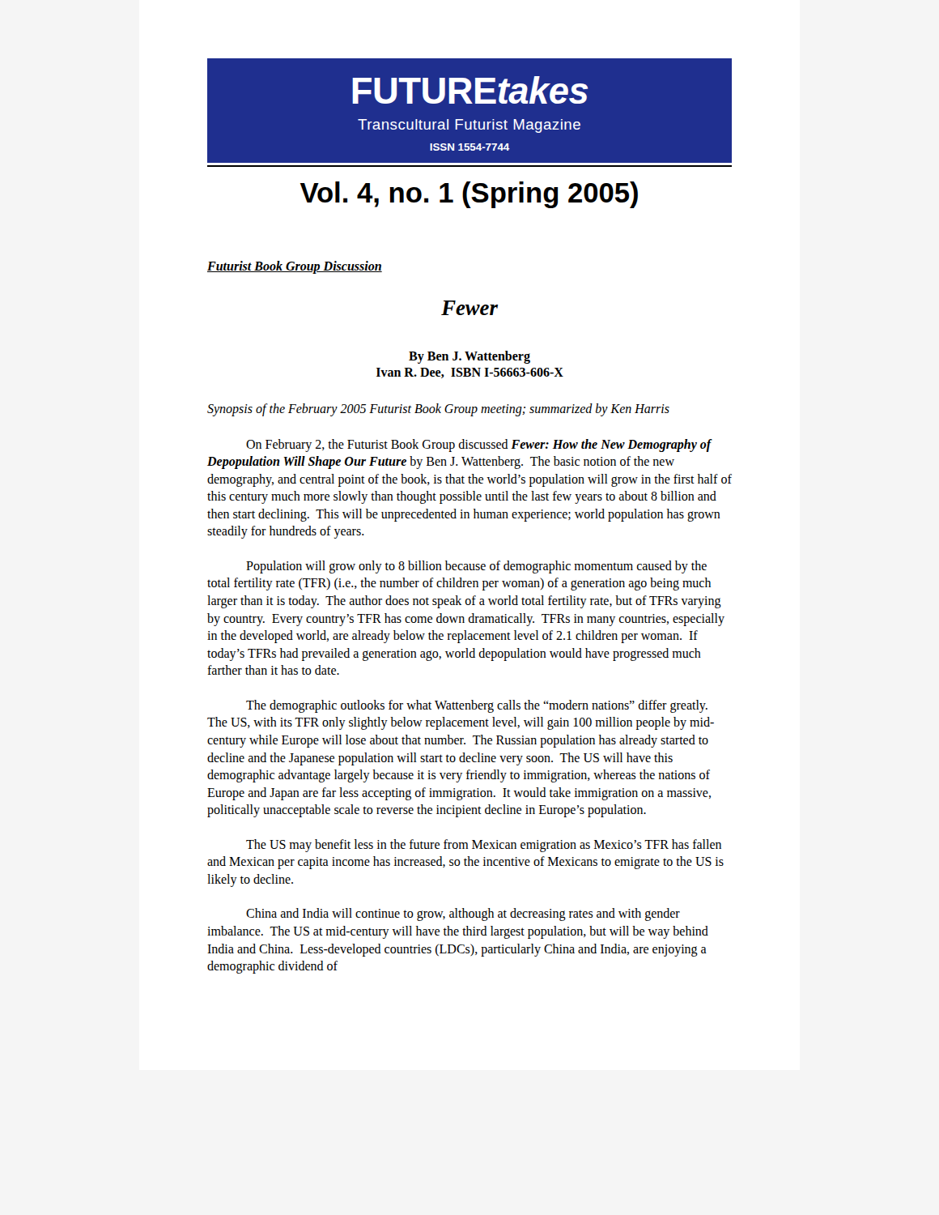FUTUREtakes
Transcultural Futurist Magazine
ISSN 1554-7744
Vol. 4, no. 1 (Spring 2005)
Futurist Book Group Discussion
Fewer
By Ben J. Wattenberg
Ivan R. Dee, ISBN I-56663-606-X
Synopsis of the February 2005 Futurist Book Group meeting; summarized by Ken Harris
On February 2, the Futurist Book Group discussed Fewer: How the New Demography of Depopulation Will Shape Our Future by Ben J. Wattenberg. The basic notion of the new demography, and central point of the book, is that the world’s population will grow in the first half of this century much more slowly than thought possible until the last few years to about 8 billion and then start declining. This will be unprecedented in human experience; world population has grown steadily for hundreds of years.
Population will grow only to 8 billion because of demographic momentum caused by the total fertility rate (TFR) (i.e., the number of children per woman) of a generation ago being much larger than it is today. The author does not speak of a world total fertility rate, but of TFRs varying by country. Every country’s TFR has come down dramatically. TFRs in many countries, especially in the developed world, are already below the replacement level of 2.1 children per woman. If today’s TFRs had prevailed a generation ago, world depopulation would have progressed much farther than it has to date.
The demographic outlooks for what Wattenberg calls the “modern nations” differ greatly. The US, with its TFR only slightly below replacement level, will gain 100 million people by mid-century while Europe will lose about that number. The Russian population has already started to decline and the Japanese population will start to decline very soon. The US will have this demographic advantage largely because it is very friendly to immigration, whereas the nations of Europe and Japan are far less accepting of immigration. It would take immigration on a massive, politically unacceptable scale to reverse the incipient decline in Europe’s population.
The US may benefit less in the future from Mexican emigration as Mexico’s TFR has fallen and Mexican per capita income has increased, so the incentive of Mexicans to emigrate to the US is likely to decline.
China and India will continue to grow, although at decreasing rates and with gender imbalance. The US at mid-century will have the third largest population, but will be way behind India and China. Less-developed countries (LDCs), particularly China and India, are enjoying a demographic dividend of